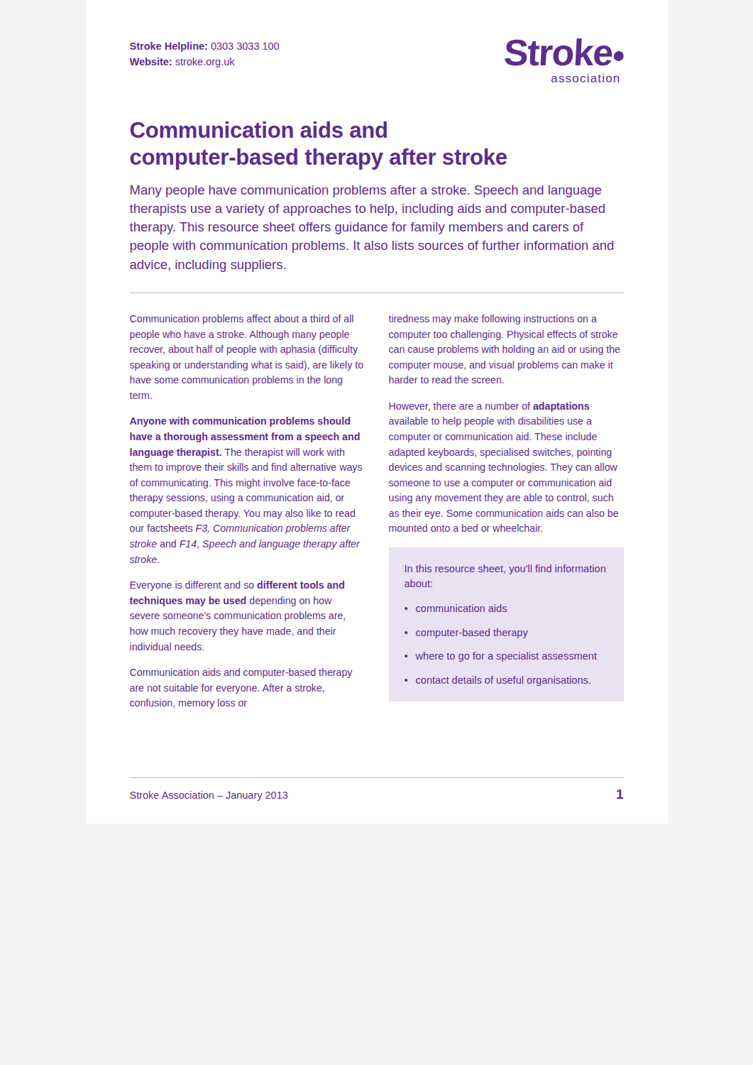Stroke Helpline: 0303 3033 100
Website: stroke.org.uk
Stroke association
Communication aids and
computer-based therapy after stroke
Many people have communication problems after a stroke. Speech and language therapists use a variety of approaches to help, including aids and computer-based therapy. This resource sheet offers guidance for family members and carers of people with communication problems. It also lists sources of further information and advice, including suppliers.
Communication problems affect about a third of all people who have a stroke. Although many people recover, about half of people with aphasia (difficulty speaking or understanding what is said), are likely to have some communication problems in the long term.
Anyone with communication problems should have a thorough assessment from a speech and language therapist. The therapist will work with them to improve their skills and find alternative ways of communicating. This might involve face-to-face therapy sessions, using a communication aid, or computer-based therapy. You may also like to read our factsheets F3, Communication problems after stroke and F14, Speech and language therapy after stroke.
Everyone is different and so different tools and techniques may be used depending on how severe someone's communication problems are, how much recovery they have made, and their individual needs.
Communication aids and computer-based therapy are not suitable for everyone. After a stroke, confusion, memory loss or
tiredness may make following instructions on a computer too challenging. Physical effects of stroke can cause problems with holding an aid or using the computer mouse, and visual problems can make it harder to read the screen.
However, there are a number of adaptations available to help people with disabilities use a computer or communication aid. These include adapted keyboards, specialised switches, pointing devices and scanning technologies. They can allow someone to use a computer or communication aid using any movement they are able to control, such as their eye. Some communication aids can also be mounted onto a bed or wheelchair.
In this resource sheet, you'll find information about:
communication aids
computer-based therapy
where to go for a specialist assessment
contact details of useful organisations.
Stroke Association – January 2013 1